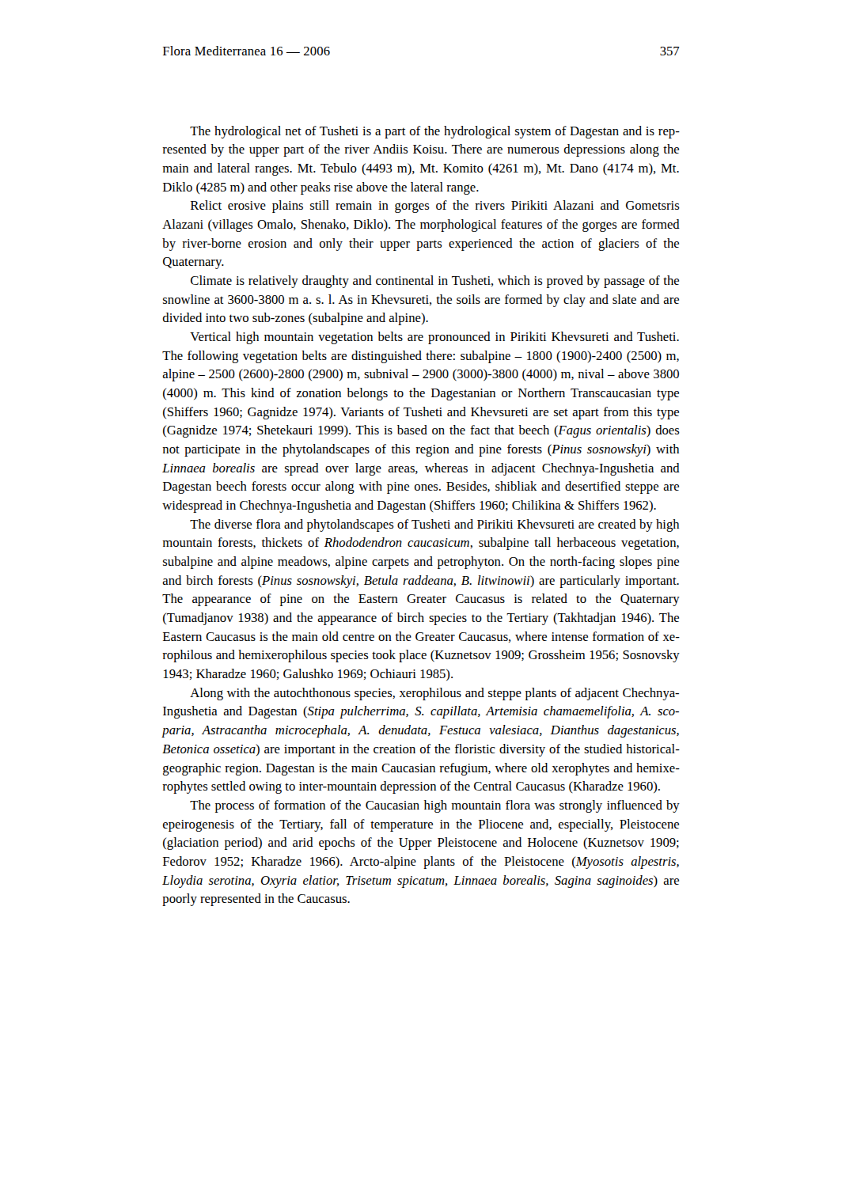Flora Mediterranea 16 — 2006 357
The hydrological net of Tusheti is a part of the hydrological system of Dagestan and is represented by the upper part of the river Andiis Koisu. There are numerous depressions along the main and lateral ranges. Mt. Tebulo (4493 m), Mt. Komito (4261 m), Mt. Dano (4174 m), Mt. Diklo (4285 m) and other peaks rise above the lateral range.
Relict erosive plains still remain in gorges of the rivers Pirikiti Alazani and Gometsris Alazani (villages Omalo, Shenako, Diklo). The morphological features of the gorges are formed by river-borne erosion and only their upper parts experienced the action of glaciers of the Quaternary.
Climate is relatively draughty and continental in Tusheti, which is proved by passage of the snowline at 3600-3800 m a. s. l. As in Khevsureti, the soils are formed by clay and slate and are divided into two sub-zones (subalpine and alpine).
Vertical high mountain vegetation belts are pronounced in Pirikiti Khevsureti and Tusheti. The following vegetation belts are distinguished there: subalpine – 1800 (1900)-2400 (2500) m, alpine – 2500 (2600)-2800 (2900) m, subnival – 2900 (3000)-3800 (4000) m, nival – above 3800 (4000) m. This kind of zonation belongs to the Dagestanian or Northern Transcaucasian type (Shiffers 1960; Gagnidze 1974). Variants of Tusheti and Khevsureti are set apart from this type (Gagnidze 1974; Shetekauri 1999). This is based on the fact that beech (Fagus orientalis) does not participate in the phytolandscapes of this region and pine forests (Pinus sosnowskyi) with Linnaea borealis are spread over large areas, whereas in adjacent Chechnya-Ingushetia and Dagestan beech forests occur along with pine ones. Besides, shibliak and desertified steppe are widespread in Chechnya-Ingushetia and Dagestan (Shiffers 1960; Chilikina & Shiffers 1962).
The diverse flora and phytolandscapes of Tusheti and Pirikiti Khevsureti are created by high mountain forests, thickets of Rhododendron caucasicum, subalpine tall herbaceous vegetation, subalpine and alpine meadows, alpine carpets and petrophyton. On the north-facing slopes pine and birch forests (Pinus sosnowskyi, Betula raddeana, B. litwinowii) are particularly important. The appearance of pine on the Eastern Greater Caucasus is related to the Quaternary (Tumadjanov 1938) and the appearance of birch species to the Tertiary (Takhtadjan 1946). The Eastern Caucasus is the main old centre on the Greater Caucasus, where intense formation of xerophilous and hemixerophilous species took place (Kuznetsov 1909; Grossheim 1956; Sosnovsky 1943; Kharadze 1960; Galushko 1969; Ochiauri 1985).
Along with the autochthonous species, xerophilous and steppe plants of adjacent Chechnya-Ingushetia and Dagestan (Stipa pulcherrima, S. capillata, Artemisia chamaemelifolia, A. scoparia, Astracantha microcephala, A. denudata, Festuca valesiaca, Dianthus dagestanicus, Betonica ossetica) are important in the creation of the floristic diversity of the studied historical-geographic region. Dagestan is the main Caucasian refugium, where old xerophytes and hemixerophytes settled owing to inter-mountain depression of the Central Caucasus (Kharadze 1960).
The process of formation of the Caucasian high mountain flora was strongly influenced by epeirogenesis of the Tertiary, fall of temperature in the Pliocene and, especially, Pleistocene (glaciation period) and arid epochs of the Upper Pleistocene and Holocene (Kuznetsov 1909; Fedorov 1952; Kharadze 1966). Arcto-alpine plants of the Pleistocene (Myosotis alpestris, Lloydia serotina, Oxyria elatior, Trisetum spicatum, Linnaea borealis, Sagina saginoides) are poorly represented in the Caucasus.